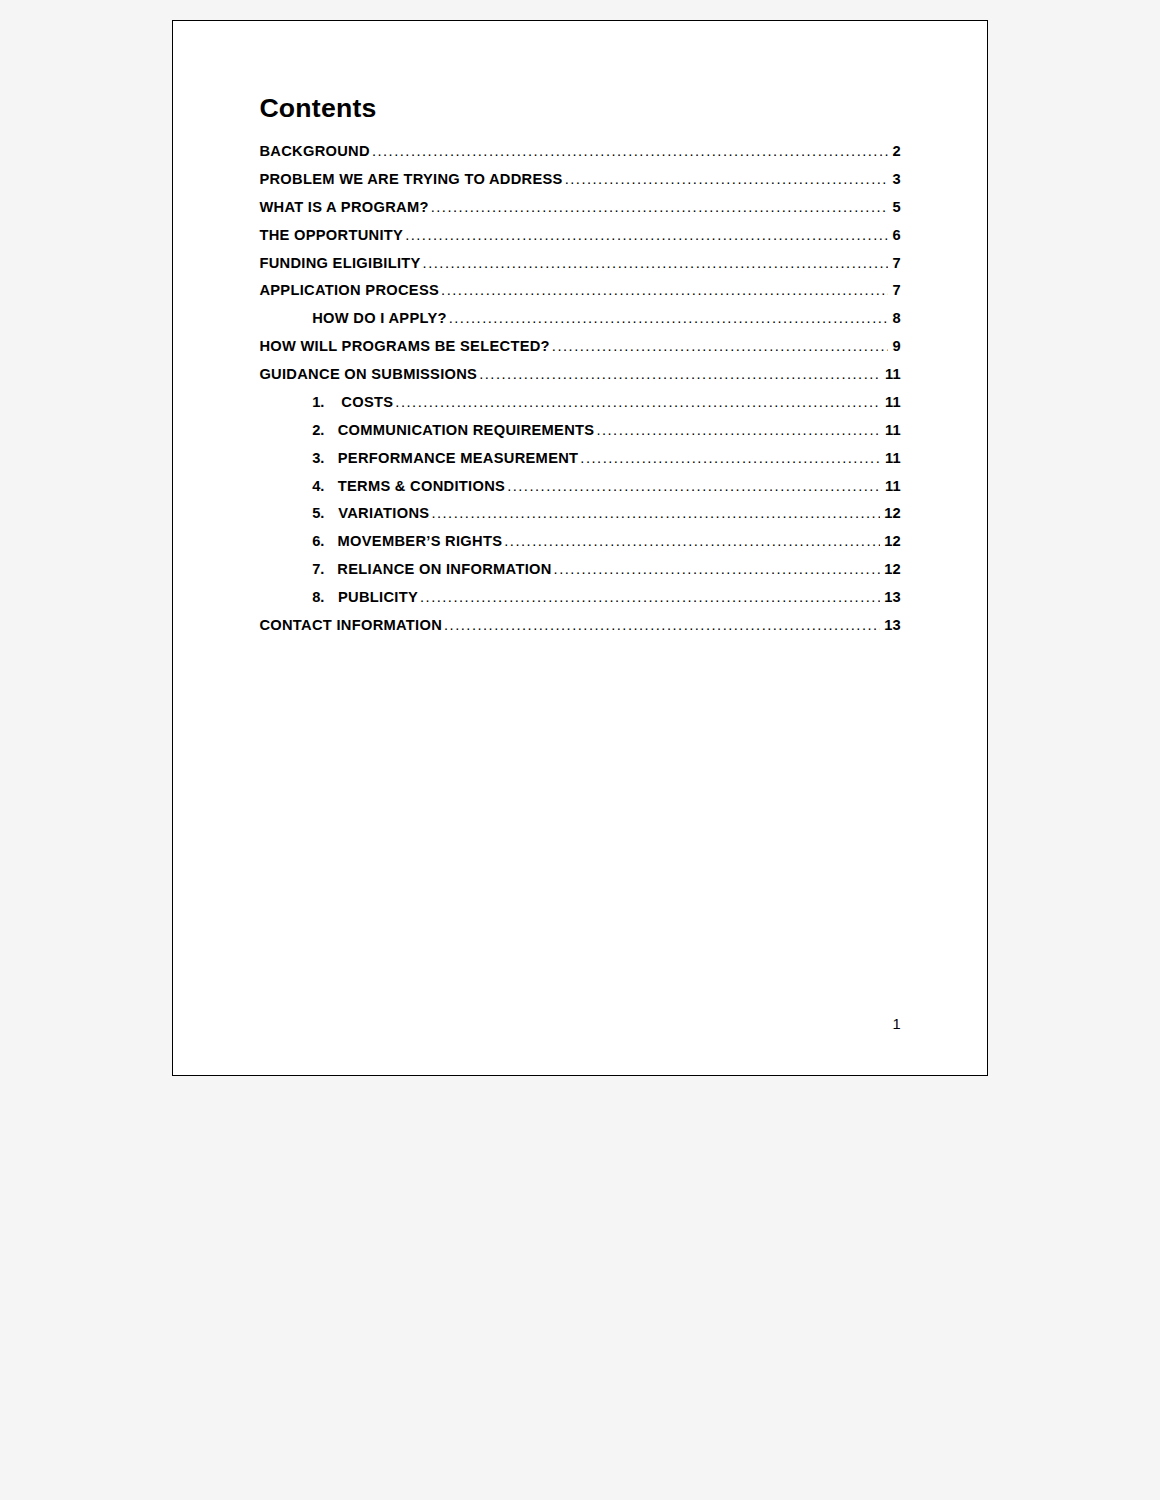Contents
BACKGROUND .................................................................................................................. 2
PROBLEM WE ARE TRYING TO ADDRESS ............................................................................. 3
WHAT IS A PROGRAM? ..................................................................................................... 5
THE OPPORTUNITY ......................................................................................................... 6
FUNDING ELIGIBILITY .................................................................................................... 7
APPLICATION PROCESS ................................................................................................ 7
HOW DO I APPLY? ................................................................................................. 8
HOW WILL PROGRAMS BE SELECTED? ................................................................................ 9
GUIDANCE ON SUBMISSIONS ..................................................................................... 11
1. COSTS ............................................................................................................. 11
2. COMMUNICATION REQUIREMENTS ......................................................................... 11
3. PERFORMANCE MEASUREMENT ............................................................................. 11
4. TERMS & CONDITIONS ................................................................................................ 11
5. VARIATIONS ................................................................................................................. 12
6. MOVEMBER’S RIGHTS ................................................................................................. 12
7. RELIANCE ON INFORMATION ..................................................................................... 12
8. PUBLICITY ..................................................................................................................... 13
CONTACT INFORMATION ......................................................................................................... 13
1